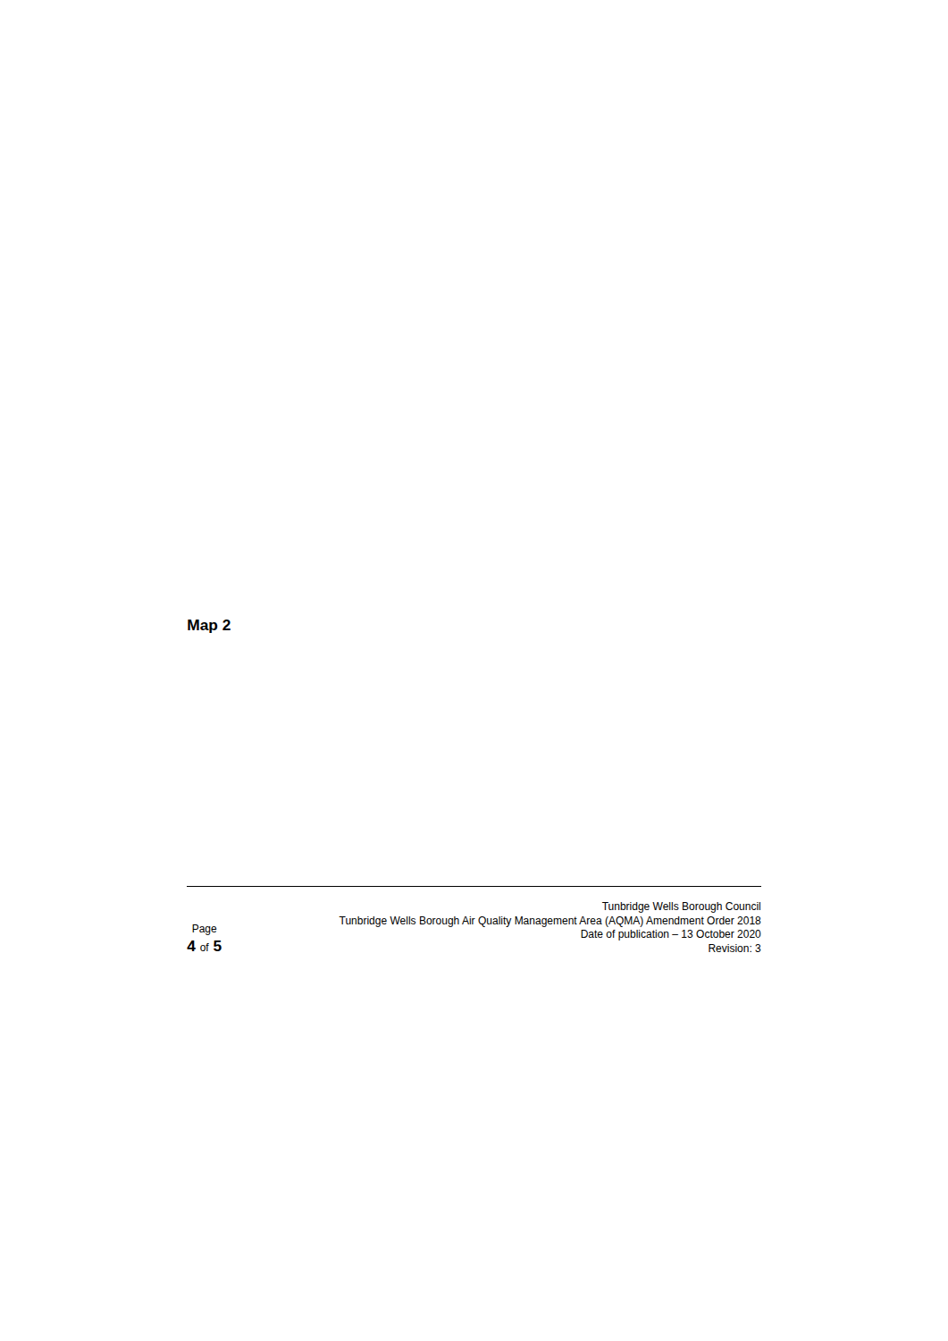Map 2
Page 4 of 5
Tunbridge Wells Borough Council
Tunbridge Wells Borough Air Quality Management Area (AQMA) Amendment Order 2018
Date of publication – 13 October 2020
Revision: 3